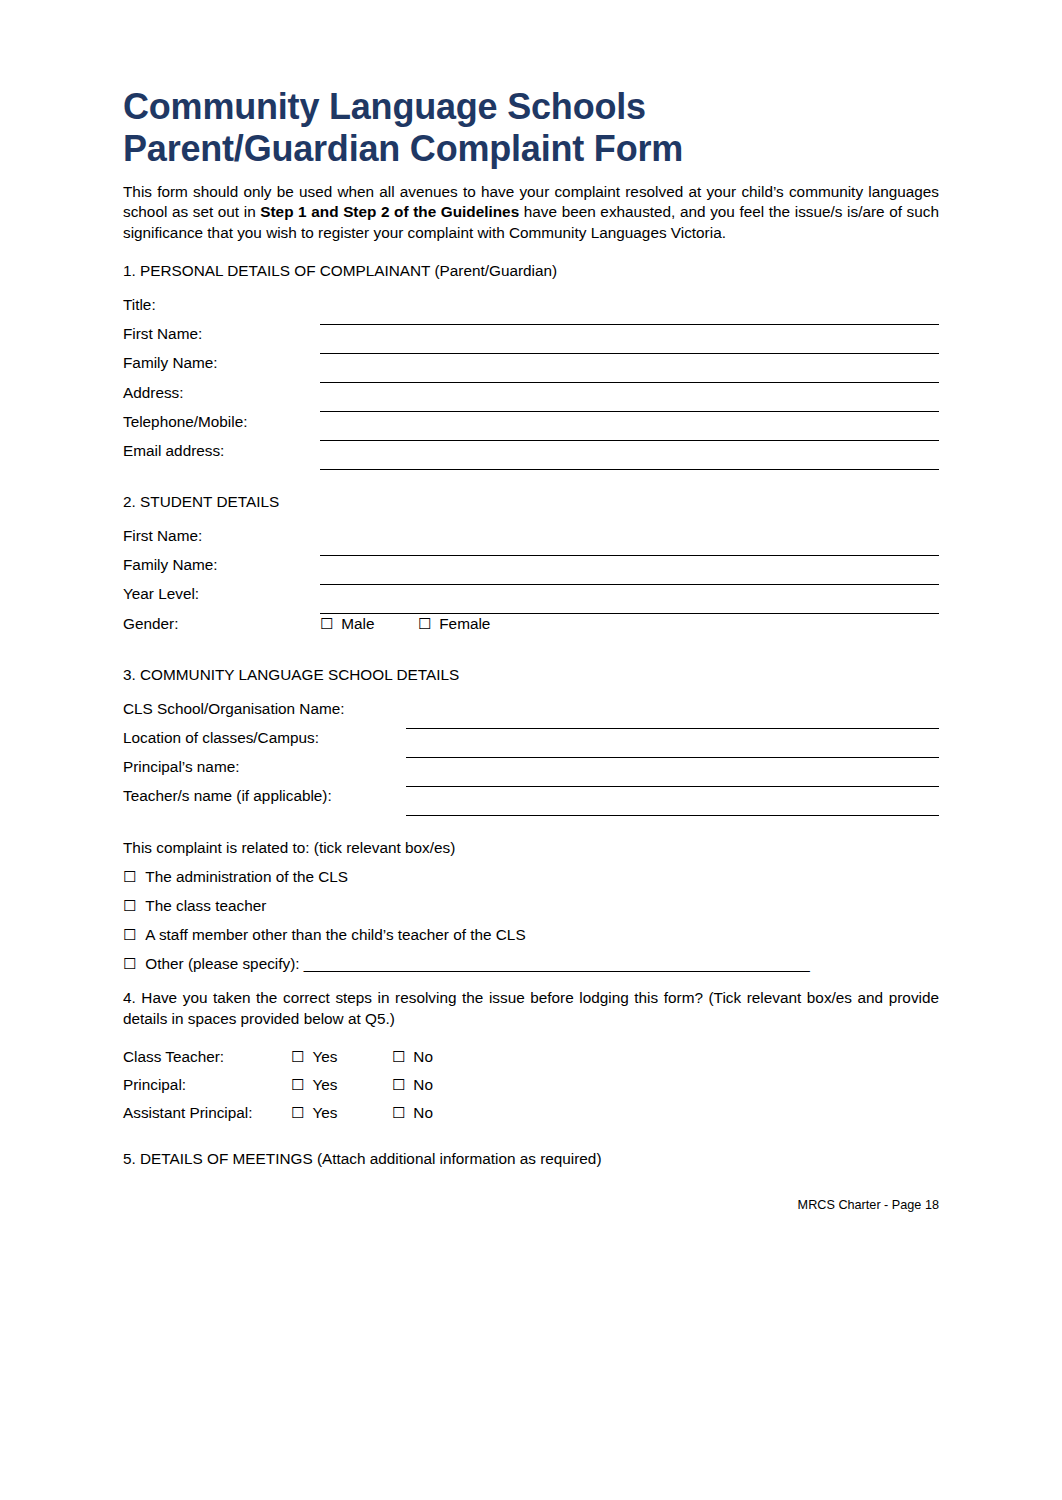Community Language Schools
Parent/Guardian Complaint Form
This form should only be used when all avenues to have your complaint resolved at your child’s community languages school as set out in Step 1 and Step 2 of the Guidelines have been exhausted, and you feel the issue/s is/are of such significance that you wish to register your complaint with Community Languages Victoria.
1. PERSONAL DETAILS OF COMPLAINANT (Parent/Guardian)
| Title: | |
| First Name: | |
| Family Name: | |
| Address: | |
| Telephone/Mobile: | |
| Email address: | |
2. STUDENT DETAILS
| First Name: | |
| Family Name: | |
| Year Level: | |
| Gender: | ☐ Male ☐ Female |
3. COMMUNITY LANGUAGE SCHOOL DETAILS
| CLS School/Organisation Name: | |
| Location of classes/Campus: | |
| Principal’s name: | |
| Teacher/s name (if applicable): | |
This complaint is related to: (tick relevant box/es)
☐ The administration of the CLS
☐ The class teacher
☐ A staff member other than the child’s teacher of the CLS
☐ Other (please specify): _______________________________________________________________
4. Have you taken the correct steps in resolving the issue before lodging this form? (Tick relevant box/es and provide details in spaces provided below at Q5.)
| Class Teacher: | ☐ Yes | ☐ No |
| Principal: | ☐ Yes | ☐ No |
| Assistant Principal: | ☐ Yes | ☐ No |
5. DETAILS OF MEETINGS (Attach additional information as required)
MRCS Charter - Page 18